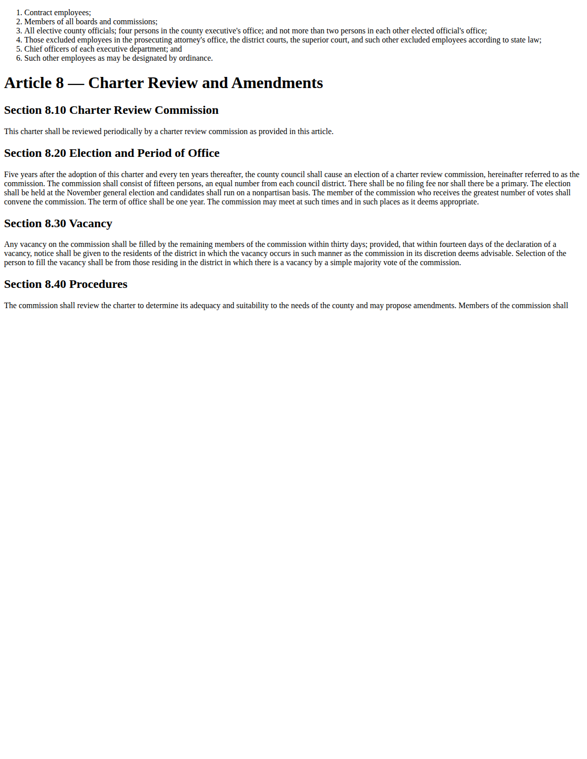Contract employees;
Members of all boards and commissions;
All elective county officials; four persons in the county executive's office; and not more than two persons in each other elected official's office;
Those excluded employees in the prosecuting attorney's office, the district courts, the superior court, and such other excluded employees according to state law;
Chief officers of each executive department; and
Such other employees as may be designated by ordinance.
Article 8 — Charter Review and Amendments
Section 8.10 Charter Review Commission
This charter shall be reviewed periodically by a charter review commission as provided in this article.
Section 8.20 Election and Period of Office
Five years after the adoption of this charter and every ten years thereafter, the county council shall cause an election of a charter review commission, hereinafter referred to as the commission. The commission shall consist of fifteen persons, an equal number from each council district. There shall be no filing fee nor shall there be a primary. The election shall be held at the November general election and candidates shall run on a nonpartisan basis. The member of the commission who receives the greatest number of votes shall convene the commission. The term of office shall be one year. The commission may meet at such times and in such places as it deems appropriate.
Section 8.30 Vacancy
Any vacancy on the commission shall be filled by the remaining members of the commission within thirty days; provided, that within fourteen days of the declaration of a vacancy, notice shall be given to the residents of the district in which the vacancy occurs in such manner as the commission in its discretion deems advisable. Selection of the person to fill the vacancy shall be from those residing in the district in which there is a vacancy by a simple majority vote of the commission.
Section 8.40 Procedures
The commission shall review the charter to determine its adequacy and suitability to the needs of the county and may propose amendments. Members of the commission shall